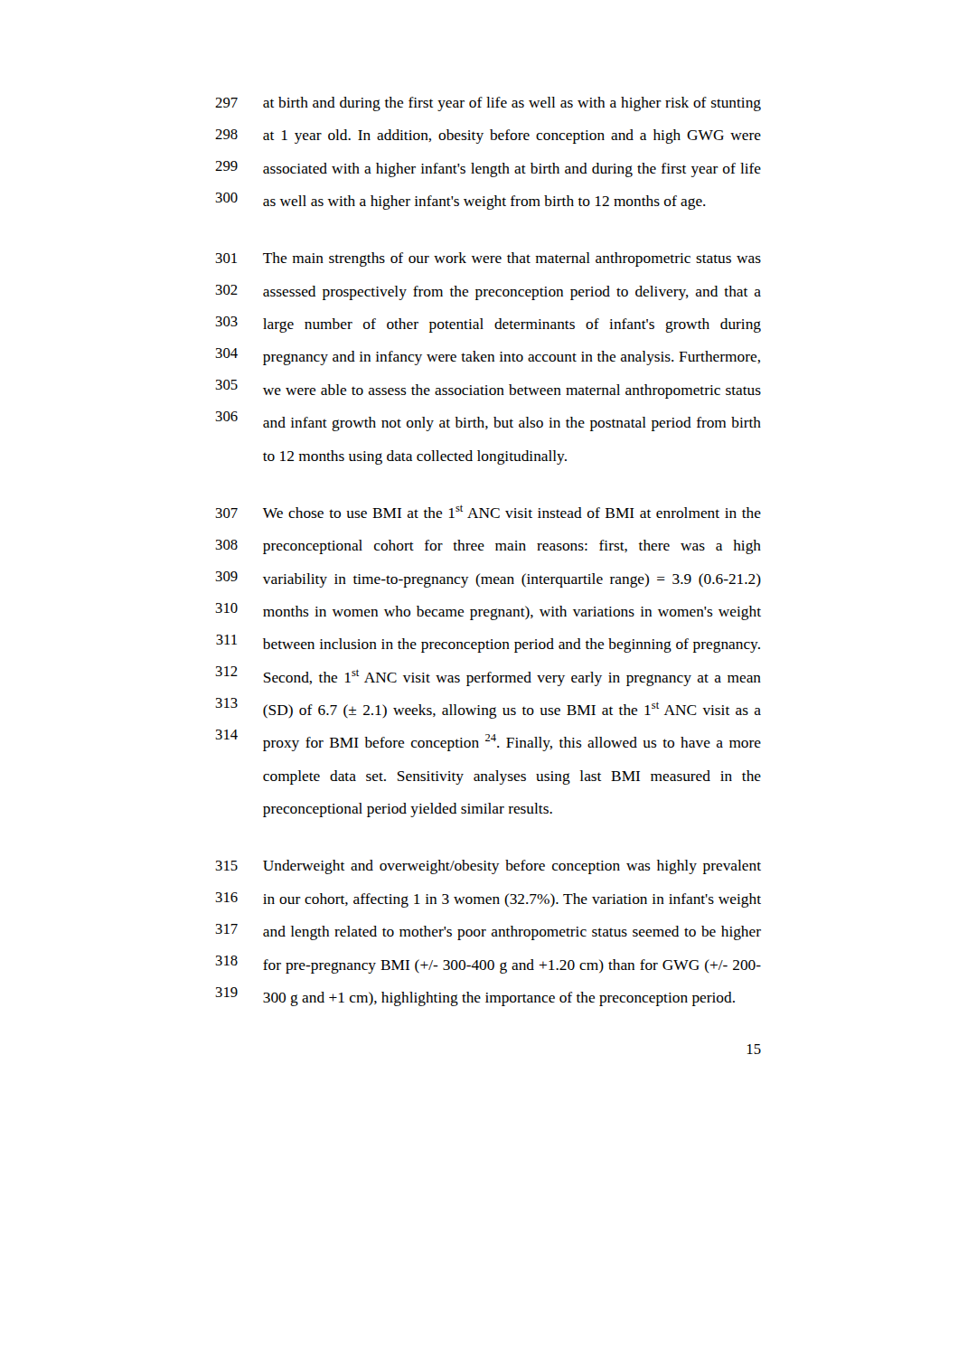297 298 299 300
at birth and during the first year of life as well as with a higher risk of stunting at 1 year old. In addition, obesity before conception and a high GWG were associated with a higher infant's length at birth and during the first year of life as well as with a higher infant's weight from birth to 12 months of age.
301 302 303 304 305 306
The main strengths of our work were that maternal anthropometric status was assessed prospectively from the preconception period to delivery, and that a large number of other potential determinants of infant's growth during pregnancy and in infancy were taken into account in the analysis. Furthermore, we were able to assess the association between maternal anthropometric status and infant growth not only at birth, but also in the postnatal period from birth to 12 months using data collected longitudinally.
307 308 309 310 311 312 313 314
We chose to use BMI at the 1st ANC visit instead of BMI at enrolment in the preconceptional cohort for three main reasons: first, there was a high variability in time-to-pregnancy (mean (interquartile range) = 3.9 (0.6-21.2) months in women who became pregnant), with variations in women's weight between inclusion in the preconception period and the beginning of pregnancy. Second, the 1st ANC visit was performed very early in pregnancy at a mean (SD) of 6.7 (± 2.1) weeks, allowing us to use BMI at the 1st ANC visit as a proxy for BMI before conception 24. Finally, this allowed us to have a more complete data set. Sensitivity analyses using last BMI measured in the preconceptional period yielded similar results.
315 316 317 318 319
Underweight and overweight/obesity before conception was highly prevalent in our cohort, affecting 1 in 3 women (32.7%). The variation in infant's weight and length related to mother's poor anthropometric status seemed to be higher for pre-pregnancy BMI (+/- 300-400 g and +1.20 cm) than for GWG (+/- 200-300 g and +1 cm), highlighting the importance of the preconception period.
15